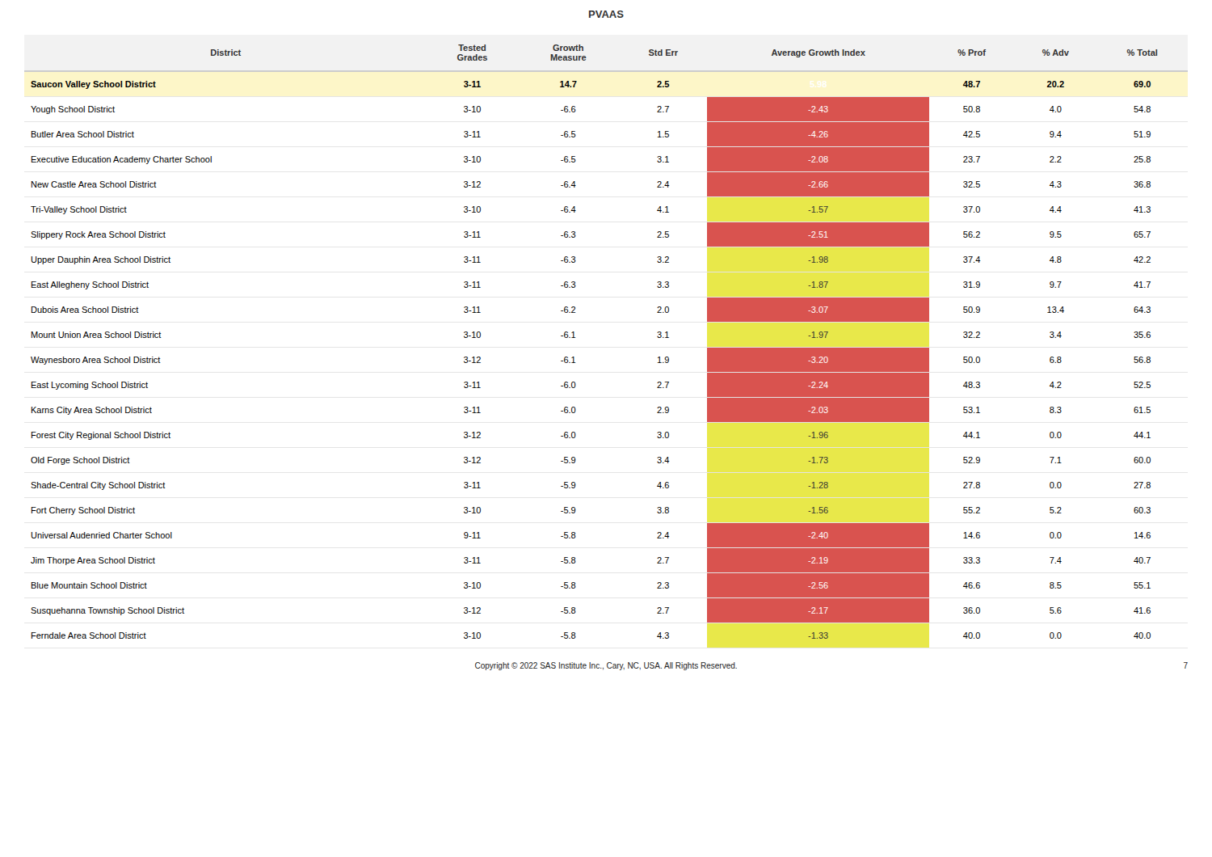PVAAS
| District | Tested Grades | Growth Measure | Std Err | Average Growth Index | % Prof | % Adv | % Total |
| --- | --- | --- | --- | --- | --- | --- | --- |
| Saucon Valley School District | 3-11 | 14.7 | 2.5 | 5.98 | 48.7 | 20.2 | 69.0 |
| Yough School District | 3-10 | -6.6 | 2.7 | -2.43 | 50.8 | 4.0 | 54.8 |
| Butler Area School District | 3-11 | -6.5 | 1.5 | -4.26 | 42.5 | 9.4 | 51.9 |
| Executive Education Academy Charter School | 3-10 | -6.5 | 3.1 | -2.08 | 23.7 | 2.2 | 25.8 |
| New Castle Area School District | 3-12 | -6.4 | 2.4 | -2.66 | 32.5 | 4.3 | 36.8 |
| Tri-Valley School District | 3-10 | -6.4 | 4.1 | -1.57 | 37.0 | 4.4 | 41.3 |
| Slippery Rock Area School District | 3-11 | -6.3 | 2.5 | -2.51 | 56.2 | 9.5 | 65.7 |
| Upper Dauphin Area School District | 3-11 | -6.3 | 3.2 | -1.98 | 37.4 | 4.8 | 42.2 |
| East Allegheny School District | 3-11 | -6.3 | 3.3 | -1.87 | 31.9 | 9.7 | 41.7 |
| Dubois Area School District | 3-11 | -6.2 | 2.0 | -3.07 | 50.9 | 13.4 | 64.3 |
| Mount Union Area School District | 3-10 | -6.1 | 3.1 | -1.97 | 32.2 | 3.4 | 35.6 |
| Waynesboro Area School District | 3-12 | -6.1 | 1.9 | -3.20 | 50.0 | 6.8 | 56.8 |
| East Lycoming School District | 3-11 | -6.0 | 2.7 | -2.24 | 48.3 | 4.2 | 52.5 |
| Karns City Area School District | 3-11 | -6.0 | 2.9 | -2.03 | 53.1 | 8.3 | 61.5 |
| Forest City Regional School District | 3-12 | -6.0 | 3.0 | -1.96 | 44.1 | 0.0 | 44.1 |
| Old Forge School District | 3-12 | -5.9 | 3.4 | -1.73 | 52.9 | 7.1 | 60.0 |
| Shade-Central City School District | 3-11 | -5.9 | 4.6 | -1.28 | 27.8 | 0.0 | 27.8 |
| Fort Cherry School District | 3-10 | -5.9 | 3.8 | -1.56 | 55.2 | 5.2 | 60.3 |
| Universal Audenried Charter School | 9-11 | -5.8 | 2.4 | -2.40 | 14.6 | 0.0 | 14.6 |
| Jim Thorpe Area School District | 3-11 | -5.8 | 2.7 | -2.19 | 33.3 | 7.4 | 40.7 |
| Blue Mountain School District | 3-10 | -5.8 | 2.3 | -2.56 | 46.6 | 8.5 | 55.1 |
| Susquehanna Township School District | 3-12 | -5.8 | 2.7 | -2.17 | 36.0 | 5.6 | 41.6 |
| Ferndale Area School District | 3-10 | -5.8 | 4.3 | -1.33 | 40.0 | 0.0 | 40.0 |
Copyright © 2022 SAS Institute Inc., Cary, NC, USA. All Rights Reserved. 7